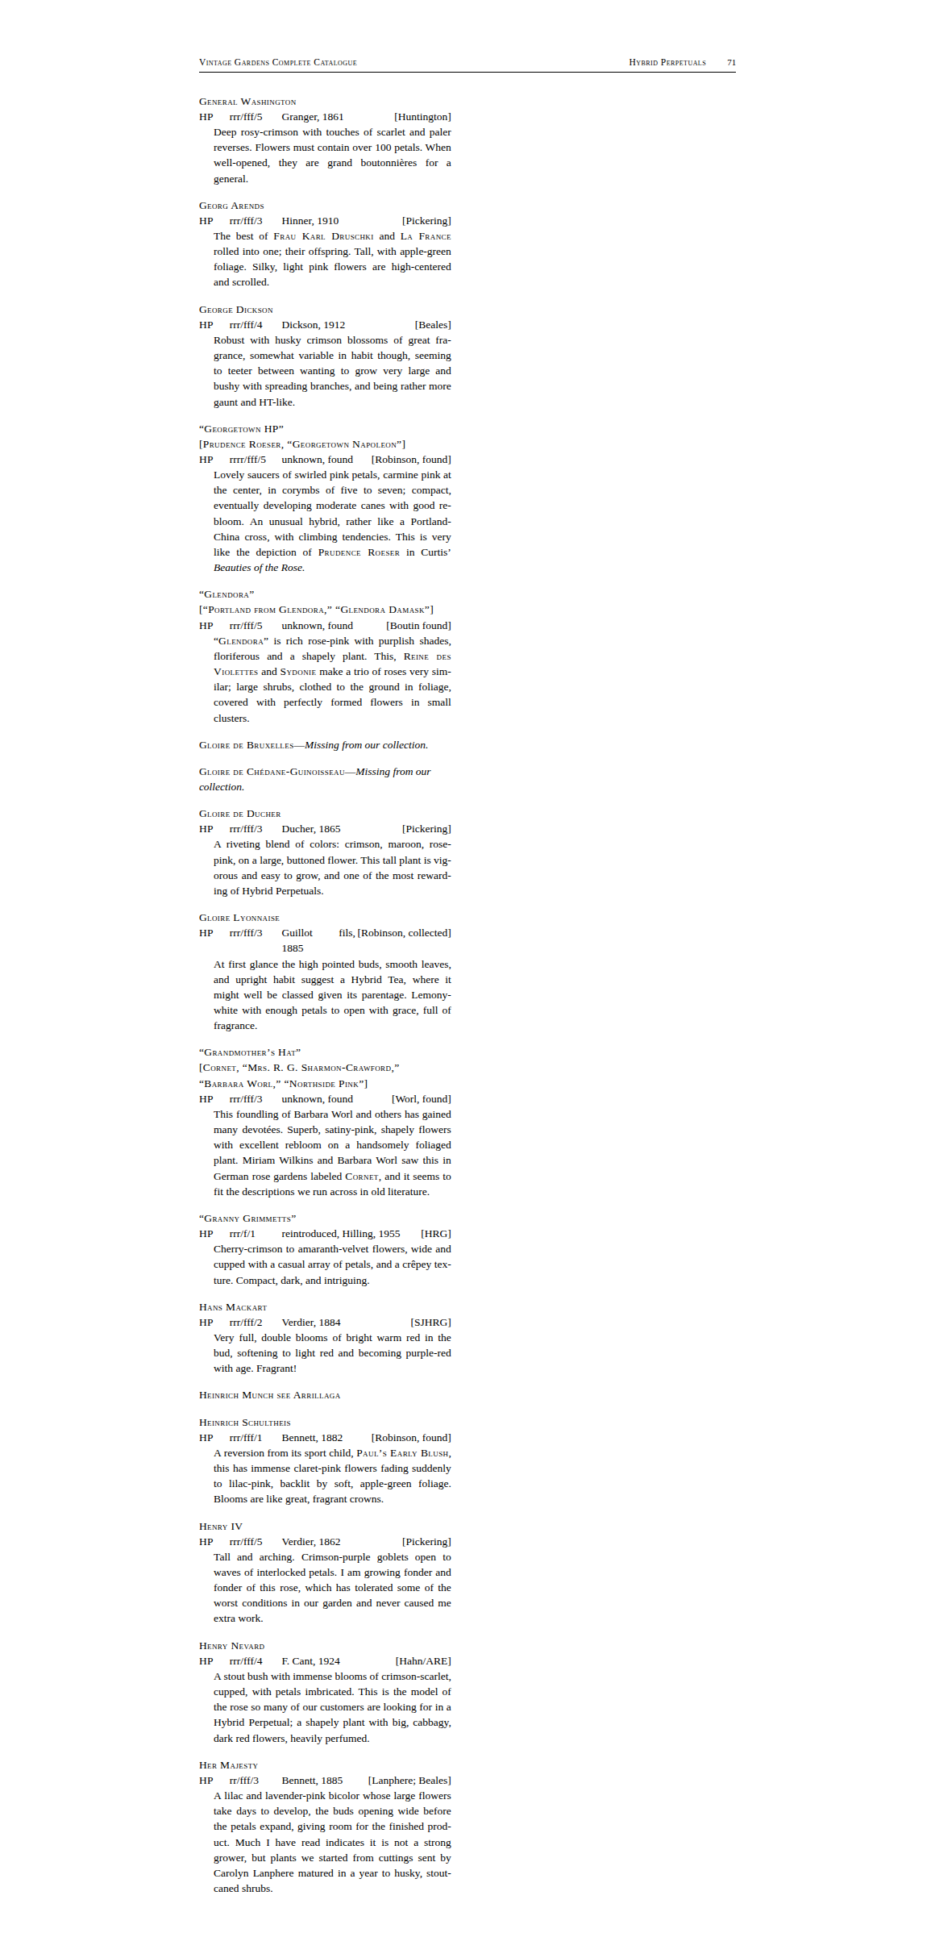Vintage Gardens Complete Catalogue
Hybrid Perpetuals 71
General Washington
HP rrr/fff/5 Granger, 1861 [Huntington] Deep rosy-crimson with touches of scarlet and paler reverses. Flowers must contain over 100 petals. When well-opened, they are grand boutonnières for a general.
Georg Arends
HP rrr/fff/3 Hinner, 1910 [Pickering] The best of Frau Karl Druschki and La France rolled into one; their offspring. Tall, with apple-green foliage. Silky, light pink flowers are high-centered and scrolled.
George Dickson
HP rrr/fff/4 Dickson, 1912 [Beales] Robust with husky crimson blossoms of great fragrance, somewhat variable in habit though, seeming to teeter between wanting to grow very large and bushy with spreading branches, and being rather more gaunt and HT-like.
“Georgetown HP”
[Prudence Roeser, “Georgetown Napoleon”]
HP rrrr/fff/5 unknown, found [Robinson, found] Lovely saucers of swirled pink petals, carmine pink at the center, in corymbs of five to seven; compact, eventually developing moderate canes with good rebloom. An unusual hybrid, rather like a Portland-China cross, with climbing tendencies. This is very like the depiction of Prudence Roeser in Curtis’ Beauties of the Rose.
“Glendora”
[“Portland from Glendora,” “Glendora Damask”]
HP rrr/fff/5 unknown, found [Boutin found] “Glendora” is rich rose-pink with purplish shades, floriferous and a shapely plant. This, Reine des Violettes and Sydonie make a trio of roses very similar; large shrubs, clothed to the ground in foliage, covered with perfectly formed flowers in small clusters.
Gloire de Bruxelles—Missing from our collection.
Gloire de Chédane-Guinoisseau—Missing from our collection.
Gloire de Ducher
HP rrr/fff/3 Ducher, 1865 [Pickering] A riveting blend of colors: crimson, maroon, rose-pink, on a large, buttoned flower. This tall plant is vigorous and easy to grow, and one of the most rewarding of Hybrid Perpetuals.
Gloire Lyonnaise
HP rrr/fff/3 Guillot fils, 1885 [Robinson, collected] At first glance the high pointed buds, smooth leaves, and upright habit suggest a Hybrid Tea, where it might well be classed given its parentage. Lemony-white with enough petals to open with grace, full of fragrance.
“Grandmother’s Hat”
[Cornet, “Mrs. R. G. Sharmon-Crawford,”
“Barbara Worl,” “Northside Pink”]
HP rrr/fff/3 unknown, found [Worl, found] This foundling of Barbara Worl and others has gained many devotées. Superb, satiny-pink, shapely flowers with excellent rebloom on a handsomely foliaged plant. Miriam Wilkins and Barbara Worl saw this in German rose gardens labeled Cornet, and it seems to fit the descriptions we run across in old literature.
“Granny Grimmetts”
HP rrr/f/1 reintroduced, Hilling, 1955 [HRG] Cherry-crimson to amaranth-velvet flowers, wide and cupped with a casual array of petals, and a crêpey texture. Compact, dark, and intriguing.
Hans Mackart
HP rrr/fff/2 Verdier, 1884 [SJHRG] Very full, double blooms of bright warm red in the bud, softening to light red and becoming purple-red with age. Fragrant!
Heinrich Munch see Arrillaga
Heinrich Schultheis
HP rrr/fff/1 Bennett, 1882 [Robinson, found] A reversion from its sport child, Paul’s Early Blush, this has immense claret-pink flowers fading suddenly to lilac-pink, backlit by soft, apple-green foliage. Blooms are like great, fragrant crowns.
Henry IV
HP rrr/fff/5 Verdier, 1862 [Pickering] Tall and arching. Crimson-purple goblets open to waves of interlocked petals. I am growing fonder and fonder of this rose, which has tolerated some of the worst conditions in our garden and never caused me extra work.
Henry Nevard
HP rrr/fff/4 F. Cant, 1924 [Hahn/ARE] A stout bush with immense blooms of crimson-scarlet, cupped, with petals imbricated. This is the model of the rose so many of our customers are looking for in a Hybrid Perpetual; a shapely plant with big, cabbagy, dark red flowers, heavily perfumed.
Her Majesty
HP rr/fff/3 Bennett, 1885 [Lanphere; Beales] A lilac and lavender-pink bicolor whose large flowers take days to develop, the buds opening wide before the petals expand, giving room for the finished product. Much I have read indicates it is not a strong grower, but plants we started from cuttings sent by Carolyn Lanphere matured in a year to husky, stout-caned shrubs.